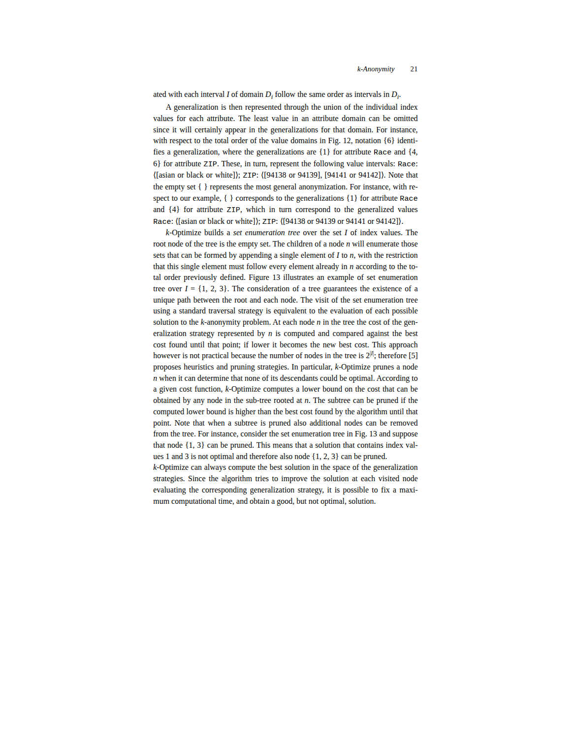k-Anonymity 21
ated with each interval I of domain Di follow the same order as intervals in Di.
A generalization is then represented through the union of the individual index values for each attribute. The least value in an attribute domain can be omitted since it will certainly appear in the generalizations for that domain. For instance, with respect to the total order of the value domains in Fig. 12, notation {6} identifies a generalization, where the generalizations are {1} for attribute Race and {4, 6} for attribute ZIP. These, in turn, represent the following value intervals: Race: ⟨[asian or black or white]⟩; ZIP: ⟨[94138 or 94139], [94141 or 94142]⟩. Note that the empty set { } represents the most general anonymization. For instance, with respect to our example, { } corresponds to the generalizations {1} for attribute Race and {4} for attribute ZIP, which in turn correspond to the generalized values Race: ⟨[asian or black or white]⟩; ZIP: ⟨[94138 or 94139 or 94141 or 94142]⟩.
k-Optimize builds a set enumeration tree over the set I of index values. The root node of the tree is the empty set. The children of a node n will enumerate those sets that can be formed by appending a single element of I to n, with the restriction that this single element must follow every element already in n according to the total order previously defined. Figure 13 illustrates an example of set enumeration tree over I = {1, 2, 3}. The consideration of a tree guarantees the existence of a unique path between the root and each node. The visit of the set enumeration tree using a standard traversal strategy is equivalent to the evaluation of each possible solution to the k-anonymity problem. At each node n in the tree the cost of the generalization strategy represented by n is computed and compared against the best cost found until that point; if lower it becomes the new best cost. This approach however is not practical because the number of nodes in the tree is 2|I|; therefore [5] proposes heuristics and pruning strategies. In particular, k-Optimize prunes a node n when it can determine that none of its descendants could be optimal. According to a given cost function, k-Optimize computes a lower bound on the cost that can be obtained by any node in the sub-tree rooted at n. The subtree can be pruned if the computed lower bound is higher than the best cost found by the algorithm until that point. Note that when a subtree is pruned also additional nodes can be removed from the tree. For instance, consider the set enumeration tree in Fig. 13 and suppose that node {1, 3} can be pruned. This means that a solution that contains index values 1 and 3 is not optimal and therefore also node {1, 2, 3} can be pruned.
k-Optimize can always compute the best solution in the space of the generalization strategies. Since the algorithm tries to improve the solution at each visited node evaluating the corresponding generalization strategy, it is possible to fix a maximum computational time, and obtain a good, but not optimal, solution.